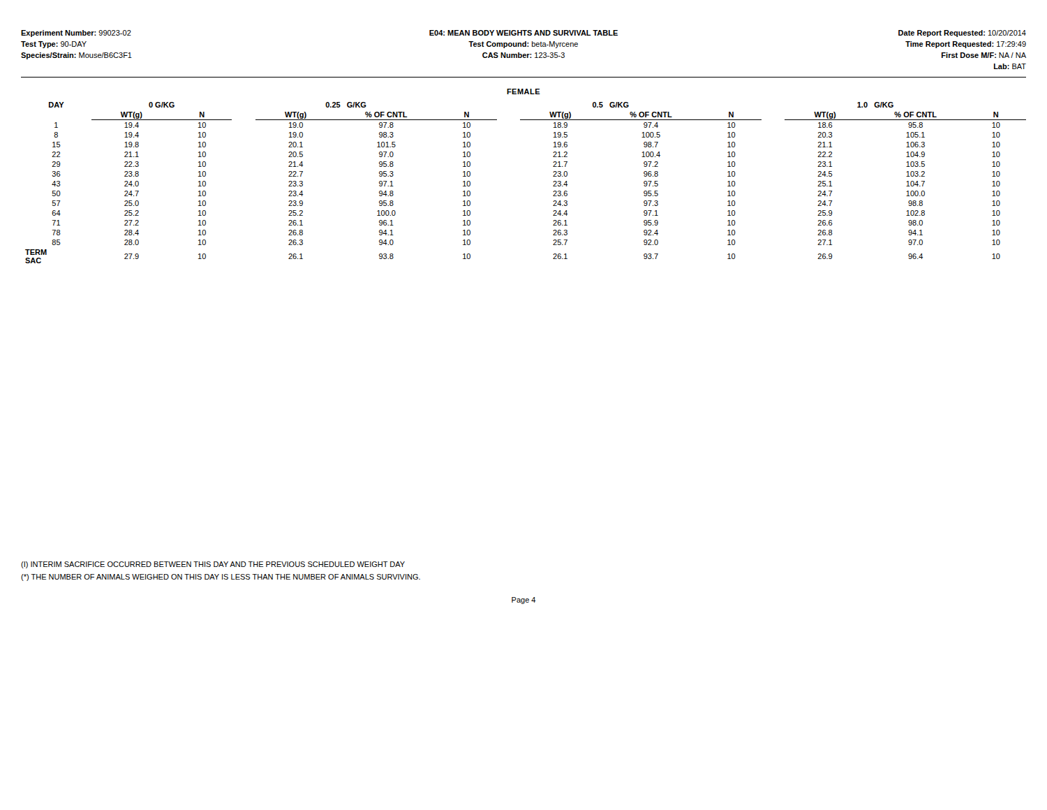| Experiment Number: 99023-02 | E04: MEAN BODY WEIGHTS AND SURVIVAL TABLE | Date Report Requested: 10/20/2014 |
| Test Type: 90-DAY | Test Compound: beta-Myrcene | Time Report Requested: 17:29:49 |
| Species/Strain: Mouse/B6C3F1 | CAS Number: 123-35-3 | First Dose M/F: NA / NA |
| | | Lab: BAT |
FEMALE
| DAY | 0 G/KG | | 0.25 G/KG | | | 0.5 G/KG | | | 1.0 G/KG | |
| --- | --- | --- | --- | --- | --- | --- | --- | --- | --- | --- |
| | WT(g) | N | | WT(g) | % OF CNTL | N | | WT(g) | % OF CNTL | N | | WT(g) | % OF CNTL | N |
| 1 | 19.4 | 10 | | 19.0 | 97.8 | 10 | | 18.9 | 97.4 | 10 | | 18.6 | 95.8 | 10 |
| 8 | 19.4 | 10 | | 19.0 | 98.3 | 10 | | 19.5 | 100.5 | 10 | | 20.3 | 105.1 | 10 |
| 15 | 19.8 | 10 | | 20.1 | 101.5 | 10 | | 19.6 | 98.7 | 10 | | 21.1 | 106.3 | 10 |
| 22 | 21.1 | 10 | | 20.5 | 97.0 | 10 | | 21.2 | 100.4 | 10 | | 22.2 | 104.9 | 10 |
| 29 | 22.3 | 10 | | 21.4 | 95.8 | 10 | | 21.7 | 97.2 | 10 | | 23.1 | 103.5 | 10 |
| 36 | 23.8 | 10 | | 22.7 | 95.3 | 10 | | 23.0 | 96.8 | 10 | | 24.5 | 103.2 | 10 |
| 43 | 24.0 | 10 | | 23.3 | 97.1 | 10 | | 23.4 | 97.5 | 10 | | 25.1 | 104.7 | 10 |
| 50 | 24.7 | 10 | | 23.4 | 94.8 | 10 | | 23.6 | 95.5 | 10 | | 24.7 | 100.0 | 10 |
| 57 | 25.0 | 10 | | 23.9 | 95.8 | 10 | | 24.3 | 97.3 | 10 | | 24.7 | 98.8 | 10 |
| 64 | 25.2 | 10 | | 25.2 | 100.0 | 10 | | 24.4 | 97.1 | 10 | | 25.9 | 102.8 | 10 |
| 71 | 27.2 | 10 | | 26.1 | 96.1 | 10 | | 26.1 | 95.9 | 10 | | 26.6 | 98.0 | 10 |
| 78 | 28.4 | 10 | | 26.8 | 94.1 | 10 | | 26.3 | 92.4 | 10 | | 26.8 | 94.1 | 10 |
| 85 | 28.0 | 10 | | 26.3 | 94.0 | 10 | | 25.7 | 92.0 | 10 | | 27.1 | 97.0 | 10 |
| TERM SAC | 27.9 | 10 | | 26.1 | 93.8 | 10 | | 26.1 | 93.7 | 10 | | 26.9 | 96.4 | 10 |
(I) INTERIM SACRIFICE OCCURRED BETWEEN THIS DAY AND THE PREVIOUS SCHEDULED WEIGHT DAY
(*) THE NUMBER OF ANIMALS WEIGHED ON THIS DAY IS LESS THAN THE NUMBER OF ANIMALS SURVIVING.
Page 4